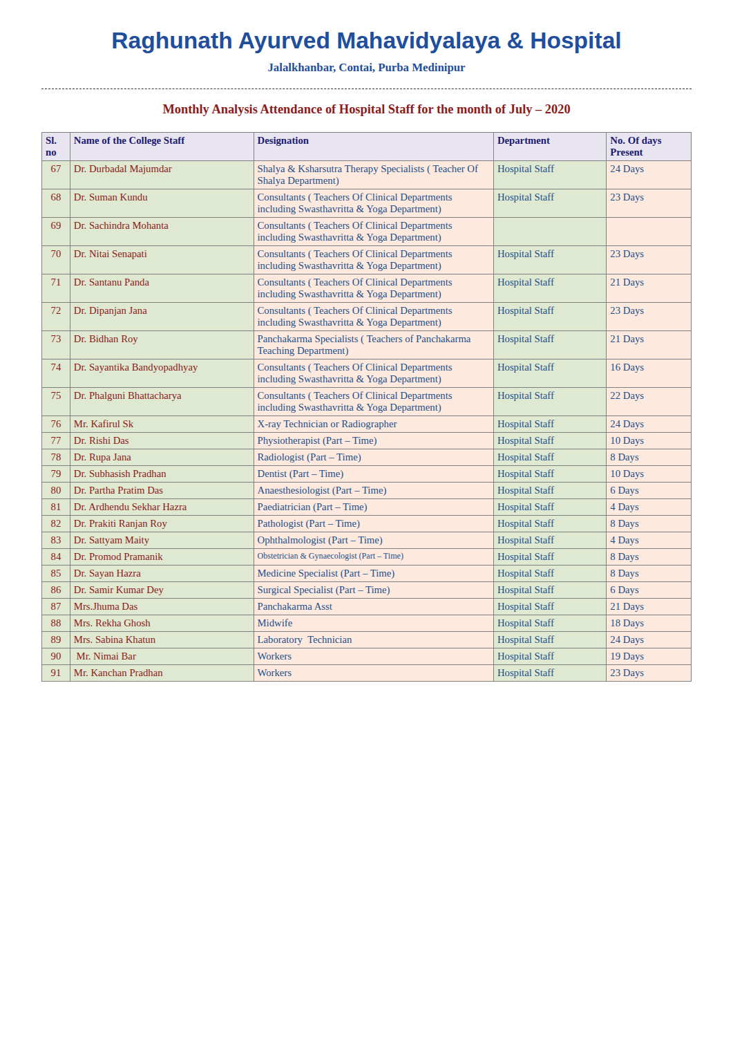Raghunath Ayurved Mahavidyalaya & Hospital
Jalalkhanbar, Contai, Purba Medinipur
Monthly Analysis Attendance of Hospital Staff for the month of July – 2020
| Sl. no | Name of the College Staff | Designation | Department | No. Of days Present |
| --- | --- | --- | --- | --- |
| 67 | Dr. Durbadal Majumdar | Shalya & Ksharsutra Therapy Specialists ( Teacher Of Shalya Department) | Hospital Staff | 24 Days |
| 68 | Dr. Suman Kundu | Consultants ( Teachers Of Clinical Departments including Swasthavritta & Yoga Department) | Hospital Staff | 23 Days |
| 69 | Dr. Sachindra Mohanta | Consultants ( Teachers Of Clinical Departments including Swasthavritta & Yoga Department) | | |
| 70 | Dr. Nitai Senapati | Consultants ( Teachers Of Clinical Departments including Swasthavritta & Yoga Department) | Hospital Staff | 23 Days |
| 71 | Dr. Santanu Panda | Consultants ( Teachers Of Clinical Departments including Swasthavritta & Yoga Department) | Hospital Staff | 21 Days |
| 72 | Dr. Dipanjan Jana | Consultants ( Teachers Of Clinical Departments including Swasthavritta & Yoga Department) | Hospital Staff | 23 Days |
| 73 | Dr. Bidhan Roy | Panchakarma Specialists ( Teachers of Panchakarma Teaching Department) | Hospital Staff | 21 Days |
| 74 | Dr. Sayantika Bandyopadhyay | Consultants ( Teachers Of Clinical Departments including Swasthavritta & Yoga Department) | Hospital Staff | 16 Days |
| 75 | Dr. Phalguni Bhattacharya | Consultants ( Teachers Of Clinical Departments including Swasthavritta & Yoga Department) | Hospital Staff | 22 Days |
| 76 | Mr. Kafirul Sk | X-ray Technician or Radiographer | Hospital Staff | 24 Days |
| 77 | Dr. Rishi Das | Physiotherapist (Part – Time) | Hospital Staff | 10 Days |
| 78 | Dr. Rupa Jana | Radiologist (Part – Time) | Hospital Staff | 8 Days |
| 79 | Dr. Subhasish Pradhan | Dentist (Part – Time) | Hospital Staff | 10 Days |
| 80 | Dr. Partha Pratim Das | Anaesthesiologist (Part – Time) | Hospital Staff | 6 Days |
| 81 | Dr. Ardhendu Sekhar Hazra | Paediatrician (Part – Time) | Hospital Staff | 4 Days |
| 82 | Dr. Prakiti Ranjan Roy | Pathologist (Part – Time) | Hospital Staff | 8 Days |
| 83 | Dr. Sattyam Maity | Ophthalmologist (Part – Time) | Hospital Staff | 4 Days |
| 84 | Dr. Promod Pramanik | Obstetrician & Gynaecologist (Part – Time) | Hospital Staff | 8 Days |
| 85 | Dr. Sayan Hazra | Medicine Specialist (Part – Time) | Hospital Staff | 8 Days |
| 86 | Dr. Samir Kumar Dey | Surgical Specialist (Part – Time) | Hospital Staff | 6 Days |
| 87 | Mrs.Jhuma Das | Panchakarma Asst | Hospital Staff | 21 Days |
| 88 | Mrs. Rekha Ghosh | Midwife | Hospital Staff | 18 Days |
| 89 | Mrs. Sabina Khatun | Laboratory Technician | Hospital Staff | 24 Days |
| 90 | Mr. Nimai Bar | Workers | Hospital Staff | 19 Days |
| 91 | Mr. Kanchan Pradhan | Workers | Hospital Staff | 23 Days |